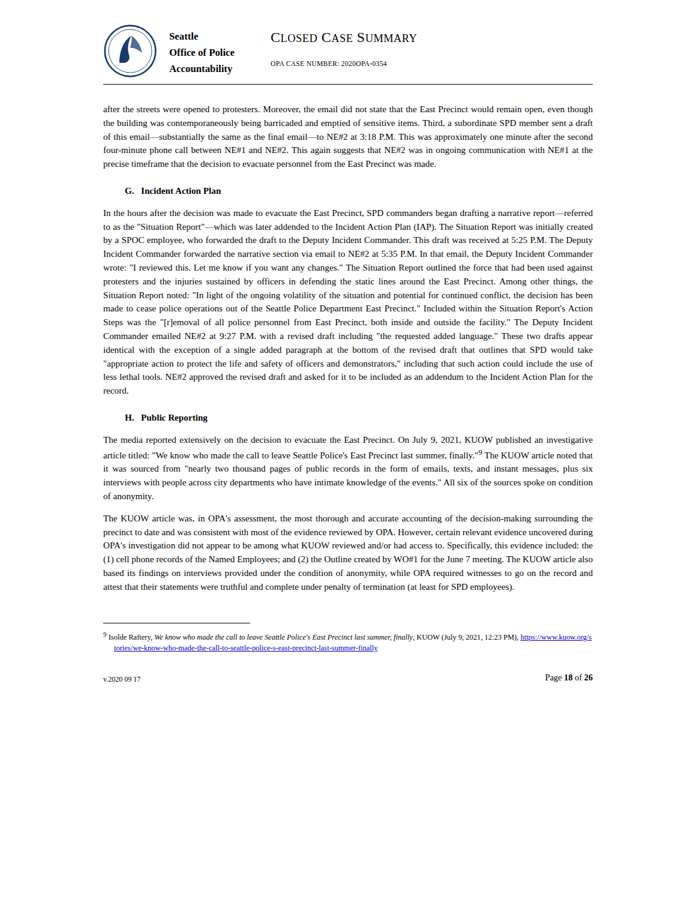Seattle
Office of Police
Accountability
CLOSED CASE SUMMARY
OPA CASE NUMBER: 2020OPA-0354
after the streets were opened to protesters. Moreover, the email did not state that the East Precinct would remain open, even though the building was contemporaneously being barricaded and emptied of sensitive items. Third, a subordinate SPD member sent a draft of this email—substantially the same as the final email—to NE#2 at 3:18 P.M. This was approximately one minute after the second four-minute phone call between NE#1 and NE#2. This again suggests that NE#2 was in ongoing communication with NE#1 at the precise timeframe that the decision to evacuate personnel from the East Precinct was made.
G. Incident Action Plan
In the hours after the decision was made to evacuate the East Precinct, SPD commanders began drafting a narrative report—referred to as the "Situation Report"—which was later addended to the Incident Action Plan (IAP). The Situation Report was initially created by a SPOC employee, who forwarded the draft to the Deputy Incident Commander. This draft was received at 5:25 P.M. The Deputy Incident Commander forwarded the narrative section via email to NE#2 at 5:35 P.M. In that email, the Deputy Incident Commander wrote: "I reviewed this. Let me know if you want any changes." The Situation Report outlined the force that had been used against protesters and the injuries sustained by officers in defending the static lines around the East Precinct. Among other things, the Situation Report noted: "In light of the ongoing volatility of the situation and potential for continued conflict, the decision has been made to cease police operations out of the Seattle Police Department East Precinct." Included within the Situation Report's Action Steps was the "[r]emoval of all police personnel from East Precinct, both inside and outside the facility." The Deputy Incident Commander emailed NE#2 at 9:27 P.M. with a revised draft including "the requested added language." These two drafts appear identical with the exception of a single added paragraph at the bottom of the revised draft that outlines that SPD would take "appropriate action to protect the life and safety of officers and demonstrators," including that such action could include the use of less lethal tools. NE#2 approved the revised draft and asked for it to be included as an addendum to the Incident Action Plan for the record.
H. Public Reporting
The media reported extensively on the decision to evacuate the East Precinct. On July 9, 2021, KUOW published an investigative article titled: "We know who made the call to leave Seattle Police's East Precinct last summer, finally."9 The KUOW article noted that it was sourced from "nearly two thousand pages of public records in the form of emails, texts, and instant messages, plus six interviews with people across city departments who have intimate knowledge of the events." All six of the sources spoke on condition of anonymity.
The KUOW article was, in OPA's assessment, the most thorough and accurate accounting of the decision-making surrounding the precinct to date and was consistent with most of the evidence reviewed by OPA. However, certain relevant evidence uncovered during OPA's investigation did not appear to be among what KUOW reviewed and/or had access to. Specifically, this evidence included: the (1) cell phone records of the Named Employees; and (2) the Outline created by WO#1 for the June 7 meeting. The KUOW article also based its findings on interviews provided under the condition of anonymity, while OPA required witnesses to go on the record and attest that their statements were truthful and complete under penalty of termination (at least for SPD employees).
9 Isolde Raftery, We know who made the call to leave Seattle Police's East Precinct last summer, finally, KUOW (July 9, 2021, 12:23 PM), https://www.kuow.org/stories/we-know-who-made-the-call-to-seattle-police-s-east-precinct-last-summer-finally
v.2020 09 17
Page 18 of 26